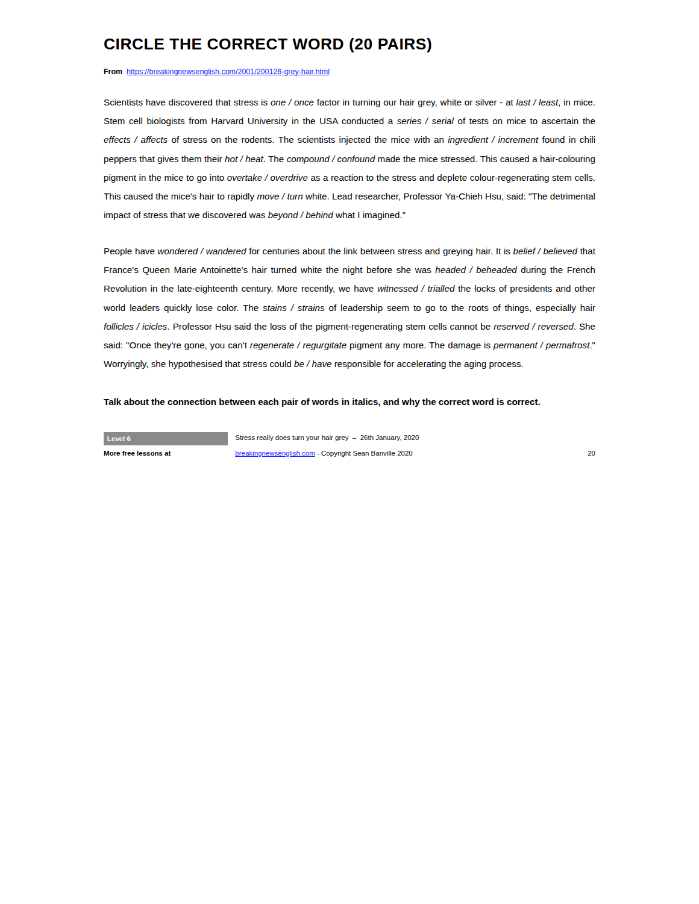CIRCLE THE CORRECT WORD (20 PAIRS)
From https://breakingnewsenglish.com/2001/200126-grey-hair.html
Scientists have discovered that stress is one / once factor in turning our hair grey, white or silver - at last / least, in mice. Stem cell biologists from Harvard University in the USA conducted a series / serial of tests on mice to ascertain the effects / affects of stress on the rodents. The scientists injected the mice with an ingredient / increment found in chili peppers that gives them their hot / heat. The compound / confound made the mice stressed. This caused a hair-colouring pigment in the mice to go into overtake / overdrive as a reaction to the stress and deplete colour-regenerating stem cells. This caused the mice's hair to rapidly move / turn white. Lead researcher, Professor Ya-Chieh Hsu, said: "The detrimental impact of stress that we discovered was beyond / behind what I imagined."
People have wondered / wandered for centuries about the link between stress and greying hair. It is belief / believed that France's Queen Marie Antoinette's hair turned white the night before she was headed / beheaded during the French Revolution in the late-eighteenth century. More recently, we have witnessed / trialled the locks of presidents and other world leaders quickly lose color. The stains / strains of leadership seem to go to the roots of things, especially hair follicles / icicles. Professor Hsu said the loss of the pigment-regenerating stem cells cannot be reserved / reversed. She said: "Once they're gone, you can't regenerate / regurgitate pigment any more. The damage is permanent / permafrost." Worryingly, she hypothesised that stress could be / have responsible for accelerating the aging process.
Talk about the connection between each pair of words in italics, and why the correct word is correct.
| Level 6 | Stress really does turn your hair grey – 26th January, 2020 | |
| More free lessons at | breakingnewsenglish.com - Copyright Sean Banville 2020 | 20 |